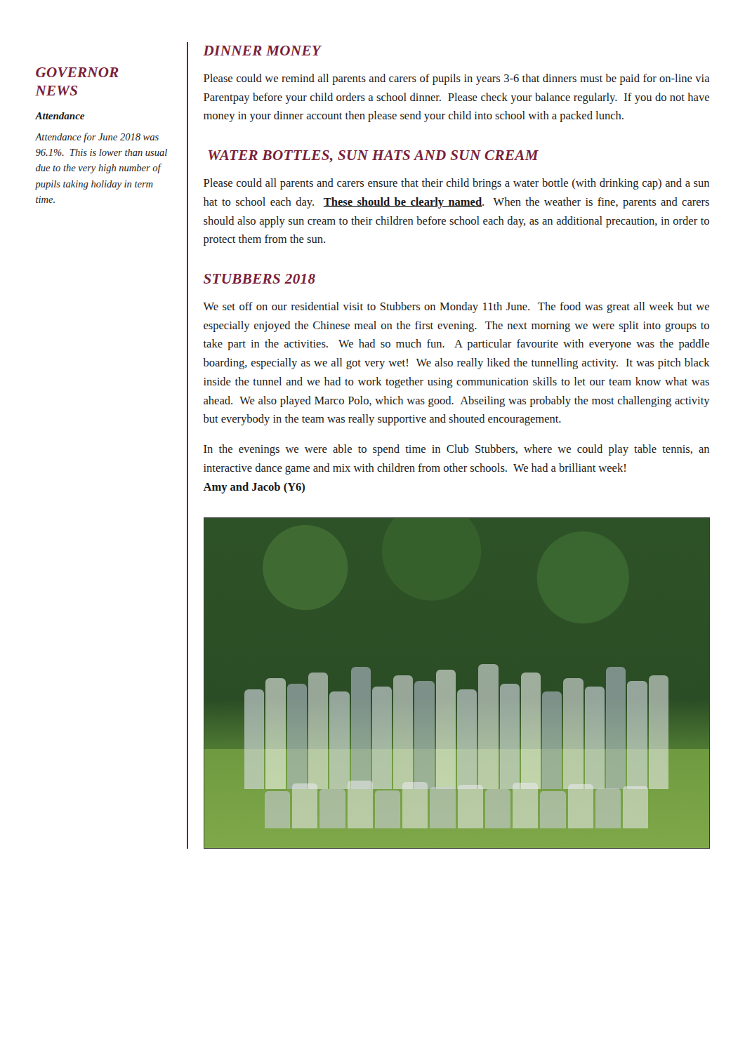GOVERNOR
NEWS
Attendance
Attendance for June 2018 was 96.1%. This is lower than usual due to the very high number of pupils taking holiday in term time.
DINNER MONEY
Please could we remind all parents and carers of pupils in years 3-6 that dinners must be paid for on-line via Parentpay before your child orders a school dinner. Please check your balance regularly. If you do not have money in your dinner account then please send your child into school with a packed lunch.
WATER BOTTLES, SUN HATS AND SUN CREAM
Please could all parents and carers ensure that their child brings a water bottle (with drinking cap) and a sun hat to school each day. These should be clearly named. When the weather is fine, parents and carers should also apply sun cream to their children before school each day, as an additional precaution, in order to protect them from the sun.
STUBBERS 2018
We set off on our residential visit to Stubbers on Monday 11th June. The food was great all week but we especially enjoyed the Chinese meal on the first evening. The next morning we were split into groups to take part in the activities. We had so much fun. A particular favourite with everyone was the paddle boarding, especially as we all got very wet! We also really liked the tunnelling activity. It was pitch black inside the tunnel and we had to work together using communication skills to let our team know what was ahead. We also played Marco Polo, which was good. Abseiling was probably the most challenging activity but everybody in the team was really supportive and shouted encouragement.
In the evenings we were able to spend time in Club Stubbers, where we could play table tennis, an interactive dance game and mix with children from other schools. We had a brilliant week!
Amy and Jacob (Y6)